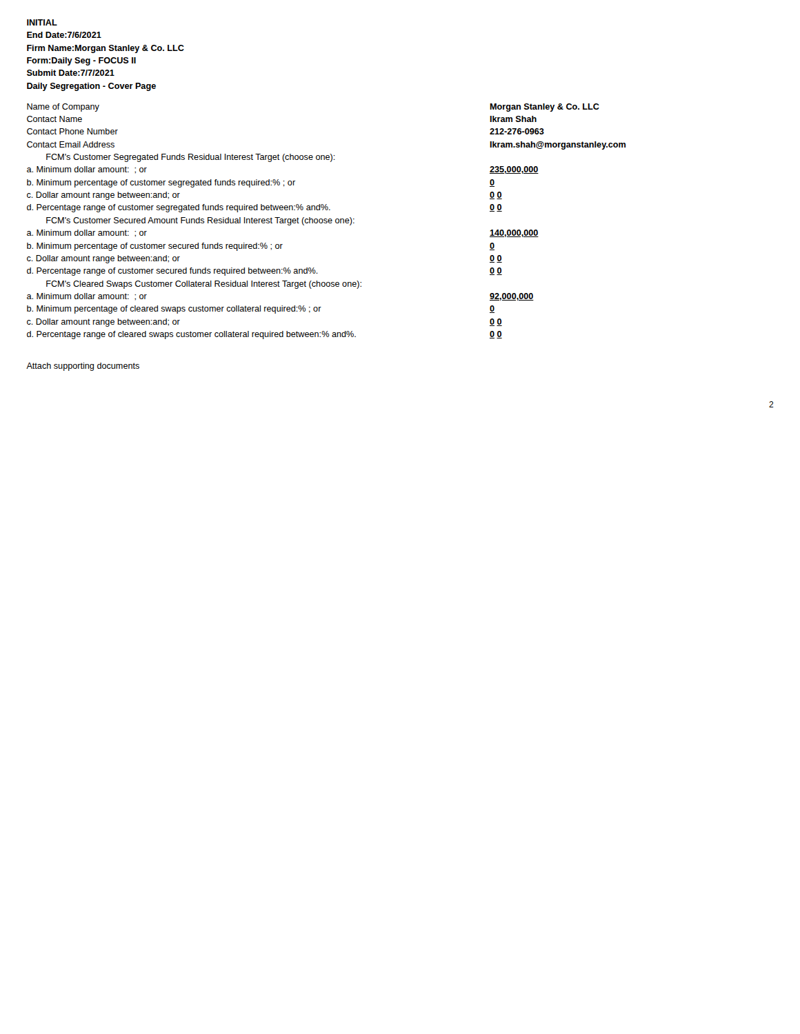INITIAL
End Date:7/6/2021
Firm Name:Morgan Stanley & Co. LLC
Form:Daily Seg - FOCUS II
Submit Date:7/7/2021
Daily Segregation - Cover Page
| Name of Company | Morgan Stanley & Co. LLC |
| Contact Name | Ikram Shah |
| Contact Phone Number | 212-276-0963 |
| Contact Email Address | Ikram.shah@morganstanley.com |
| FCM's Customer Segregated Funds Residual Interest Target (choose one): |
| a. Minimum dollar amount: ; or | 235,000,000 |
| b. Minimum percentage of customer segregated funds required:% ; or | 0 |
| c. Dollar amount range between:and; or | 0 0 |
| d. Percentage range of customer segregated funds required between:% and%. | 0 0 |
| FCM's Customer Secured Amount Funds Residual Interest Target (choose one): |
| a. Minimum dollar amount: ; or | 140,000,000 |
| b. Minimum percentage of customer secured funds required:% ; or | 0 |
| c. Dollar amount range between:and; or | 0 0 |
| d. Percentage range of customer secured funds required between:% and%. | 0 0 |
| FCM's Cleared Swaps Customer Collateral Residual Interest Target (choose one): |
| a. Minimum dollar amount: ; or | 92,000,000 |
| b. Minimum percentage of cleared swaps customer collateral required:% ; or | 0 |
| c. Dollar amount range between:and; or | 0 0 |
| d. Percentage range of cleared swaps customer collateral required between:% and%. | 0 0 |
Attach supporting documents
2